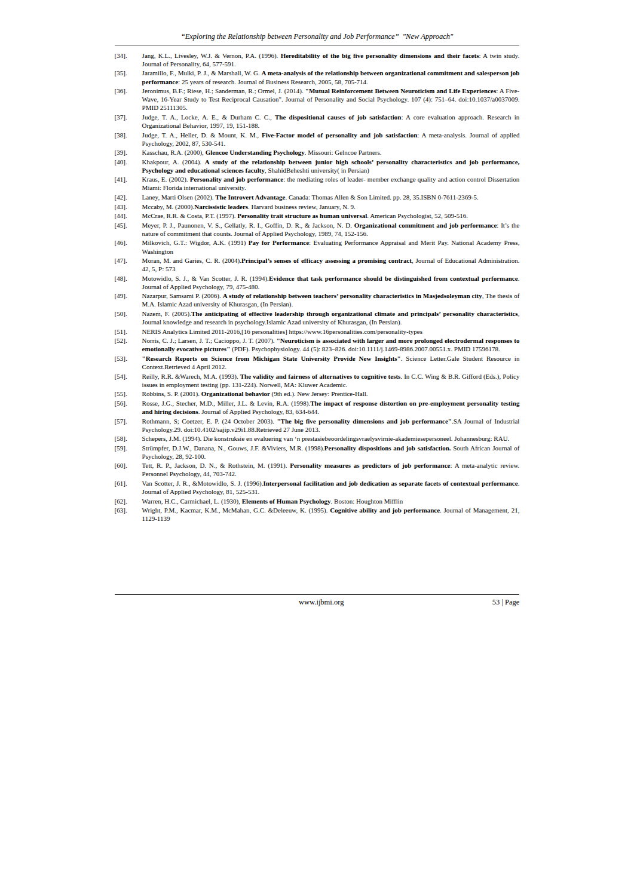“Exploring the Relationship between Personality and Job Performance” "New Approach"
[34]. Jang, K.L., Livesley, W.J. & Vernon, P.A. (1996). Hereditability of the big five personality dimensions and their facets: A twin study. Journal of Personality, 64, 577-591.
[35]. Jaramillo, F., Mulki, P. J., & Marshall, W. G. A meta-analysis of the relationship between organizational commitment and salesperson job performance: 25 years of research. Journal of Business Research, 2005, 58, 705-714.
[36]. Jeronimus, B.F.; Riese, H.; Sanderman, R.; Ormel, J. (2014). "Mutual Reinforcement Between Neuroticism and Life Experiences: A Five-Wave, 16-Year Study to Test Reciprocal Causation". Journal of Personality and Social Psychology. 107 (4): 751–64. doi:10.1037/a0037009. PMID 25111305.
[37]. Judge, T. A., Locke, A. E., & Durham C. C., The dispositional causes of job satisfaction: A core evaluation approach. Research in Organizational Behavior, 1997, 19, 151-188.
[38]. Judge, T. A., Heller, D. & Mount, K. M., Five-Factor model of personality and job satisfaction: A meta-analysis. Journal of applied Psychology, 2002, 87, 530-541.
[39]. Kasschau, R.A. (2000), Glencoe Understanding Psychology. Missouri: Gelncoe Partners.
[40]. Khakpour, A. (2004). A study of the relationship between junior high schools’ personality characteristics and job performance, Psychology and educational sciences faculty, ShahidBeheshti university( in Persian)
[41]. Kraus, E. (2002). Personality and job performance: the mediating roles of leader- member exchange quality and action control Dissertation Miami: Florida international university.
[42]. Laney, Marti Olsen (2002). The Introvert Advantage. Canada: Thomas Allen & Son Limited. pp. 28, 35.ISBN 0-7611-2369-5.
[43]. Mccaby, M. (2000).Narcissistic leaders. Harvard business review, January, N. 9.
[44]. McCrae, R.R. & Costa, P.T. (1997). Personality trait structure as human universal. American Psychologist, 52, 509-516.
[45]. Meyer, P. J., Paunonen, V. S., Gellatly, R. I., Goffin, D. R., & Jackson, N. D. Organizational commitment and job performance: It’s the nature of commitment that counts. Journal of Applied Psychology, 1989, 74, 152-156.
[46]. Milkovich, G.T.: Wigdor, A.K. (1991) Pay for Performance: Evaluating Performance Appraisal and Merit Pay. National Academy Press, Washington
[47]. Moran, M. and Garies, C. R. (2004).Principal’s senses of efficacy assessing a promising contract, Journal of Educational Administration. 42, 5, P: 573
[48]. Motowidlo, S. J., & Van Scotter, J. R. (1994).Evidence that task performance should be distinguished from contextual performance. Journal of Applied Psychology, 79, 475-480.
[49]. Nazarpur, Samsami P. (2006). A study of relationship between teachers’ personality characteristics in Masjedsoleyman city, The thesis of M.A. Islamic Azad university of Khurasgan, (In Persian).
[50]. Nazem, F. (2005).The anticipating of effective leadership through organizational climate and principals’ personality characteristics, Journal knowledge and research in psychology.Islamic Azad university of Khurasgan, (In Persian).
[51]. NERIS Analytics Limited 2011-2016,[16 personalities] https://www.16personalities.com/personality-types
[52]. Norris, C. J.; Larsen, J. T.; Cacioppo, J. T. (2007). "Neuroticism is associated with larger and more prolonged electrodermal responses to emotionally evocative pictures" (PDF). Psychophysiology. 44 (5): 823–826. doi:10.1111/j.1469-8986.2007.00551.x. PMID 17596178.
[53]."Research Reports on Science from Michigan State University Provide New Insights". Science Letter.Gale Student Resource in Context.Retrieved 4 April 2012.
[54]. Reilly, R.R. &Warech, M.A. (1993). The validity and fairness of alternatives to cognitive tests. In C.C. Wing & B.R. Gifford (Eds.), Policy issues in employment testing (pp. 131-224). Norwell, MA: Kluwer Academic.
[55]. Robbins, S. P. (2001). Organizational behavior (9th ed.). New Jersey: Prentice-Hall.
[56]. Rosse, J.G., Stecher, M.D., Miller, J.L. & Levin, R.A. (1998).The impact of response distortion on pre-employment personality testing and hiring decisions. Journal of Applied Psychology, 83, 634-644.
[57]. Rothmann, S; Coetzer, E. P. (24 October 2003). "The big five personality dimensions and job performance".SA Journal of Industrial Psychology.29. doi:10.4102/sajip.v29i1.88.Retrieved 27 June 2013.
[58]. Schepers, J.M. (1994). Die konstruksie en evaluering van ‘n prestasiebeoordelingsvraelysvirnie-akademiesepersoneel. Johannesburg: RAU.
[59]. Strümpfer, D.J.W., Danana, N., Gouws, J.F. &Viviers, M.R. (1998).Personality dispositions and job satisfaction. South African Journal of Psychology, 28, 92-100.
[60]. Tett, R. P., Jackson, D. N., & Rothstein, M. (1991). Personality measures as predictors of job performance: A meta-analytic review. Personnel Psychology, 44, 703-742.
[61]. Van Scotter, J. R., &Motowidlo, S. J. (1996).Interpersonal facilitation and job dedication as separate facets of contextual performance. Journal of Applied Psychology, 81, 525-531.
[62]. Warren, H.C., Carmichael, L. (1930), Elements of Human Psychology. Boston: Houghton Mifflin
[63]. Wright, P.M., Kacmar, K.M., McMahan, G.C. &Deleeuw, K. (1995). Cognitive ability and job performance. Journal of Management, 21, 1129-1139
www.ijbmi.org
53 | Page